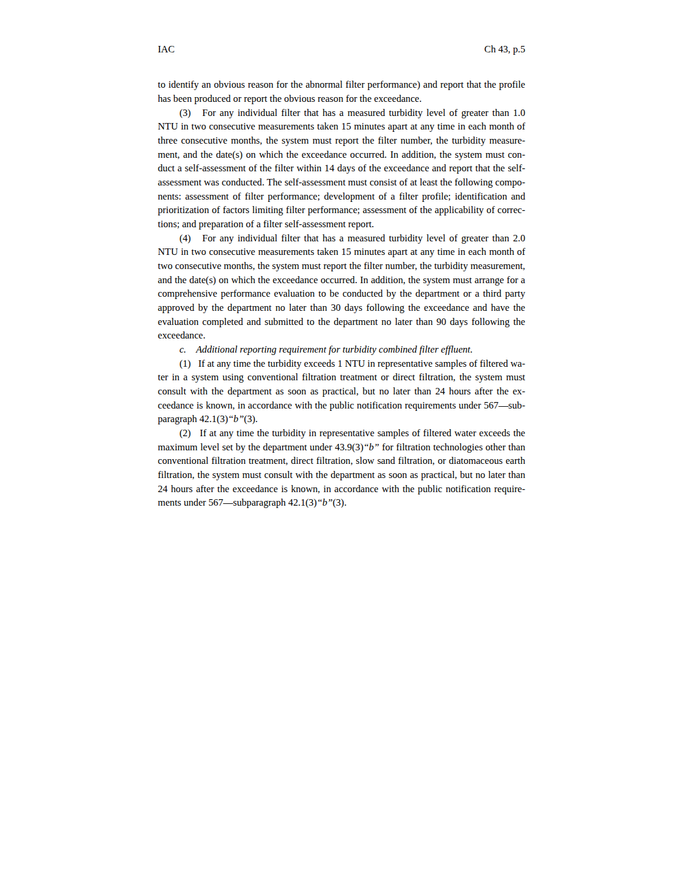IAC Ch 43, p.5
to identify an obvious reason for the abnormal filter performance) and report that the profile has been produced or report the obvious reason for the exceedance.
(3) For any individual filter that has a measured turbidity level of greater than 1.0 NTU in two consecutive measurements taken 15 minutes apart at any time in each month of three consecutive months, the system must report the filter number, the turbidity measurement, and the date(s) on which the exceedance occurred. In addition, the system must conduct a self-assessment of the filter within 14 days of the exceedance and report that the self-assessment was conducted. The self-assessment must consist of at least the following components: assessment of filter performance; development of a filter profile; identification and prioritization of factors limiting filter performance; assessment of the applicability of corrections; and preparation of a filter self-assessment report.
(4) For any individual filter that has a measured turbidity level of greater than 2.0 NTU in two consecutive measurements taken 15 minutes apart at any time in each month of two consecutive months, the system must report the filter number, the turbidity measurement, and the date(s) on which the exceedance occurred. In addition, the system must arrange for a comprehensive performance evaluation to be conducted by the department or a third party approved by the department no later than 30 days following the exceedance and have the evaluation completed and submitted to the department no later than 90 days following the exceedance.
c. Additional reporting requirement for turbidity combined filter effluent.
(1) If at any time the turbidity exceeds 1 NTU in representative samples of filtered water in a system using conventional filtration treatment or direct filtration, the system must consult with the department as soon as practical, but no later than 24 hours after the exceedance is known, in accordance with the public notification requirements under 567—subparagraph 42.1(3)“b”(3).
(2) If at any time the turbidity in representative samples of filtered water exceeds the maximum level set by the department under 43.9(3)“b” for filtration technologies other than conventional filtration treatment, direct filtration, slow sand filtration, or diatomaceous earth filtration, the system must consult with the department as soon as practical, but no later than 24 hours after the exceedance is known, in accordance with the public notification requirements under 567—subparagraph 42.1(3)“b”(3).